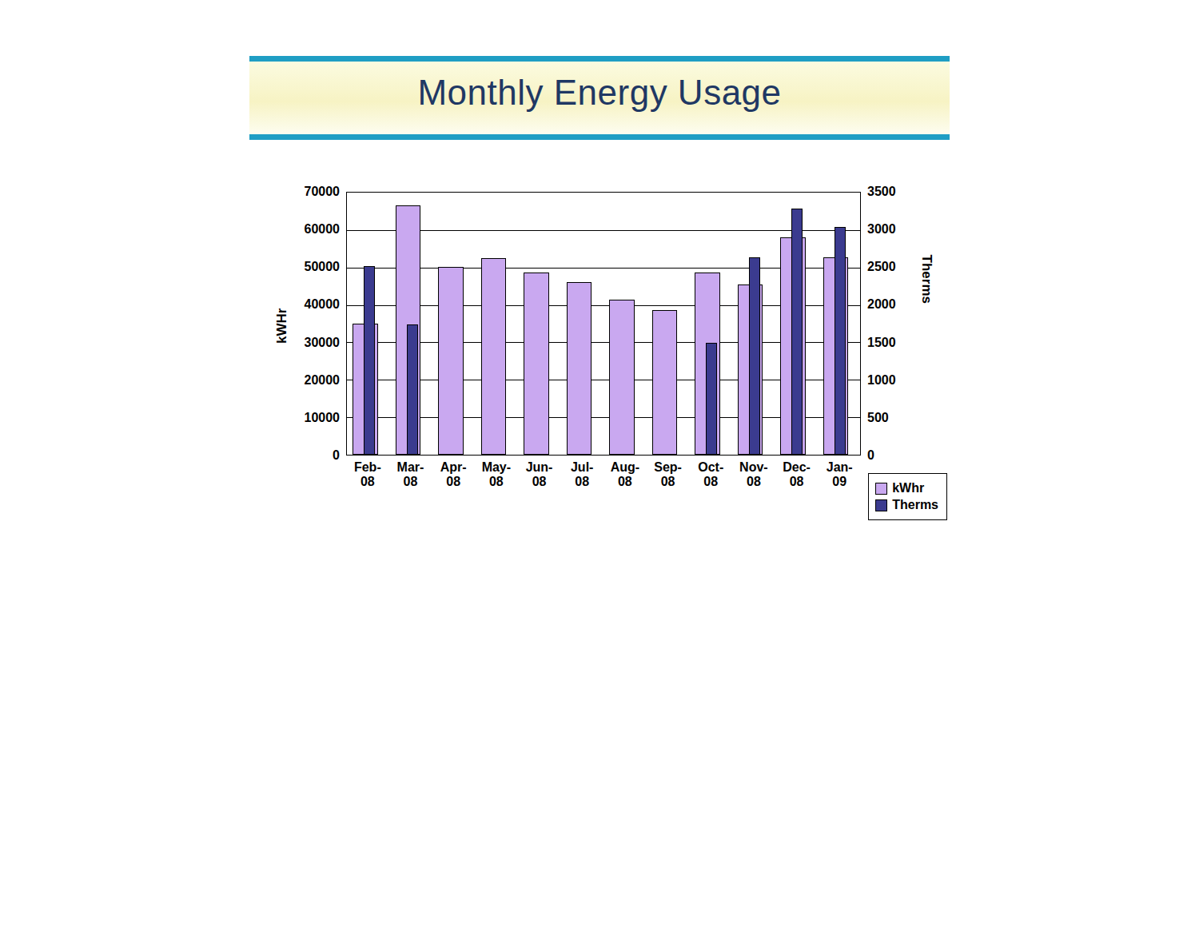Monthly Energy Usage
kWHr
Therms
70000 60000 50000 40000 30000 20000 10000 0
3500 3000 2500 2000 1500 1000 500 0
Feb-
08
Mar-
08
Apr-
08
May-
08
Jun-
08
Jul-
08
Aug-
08
Sep-
08
Oct-
08
Nov-
08
Dec-
08
Jan-
09
kWhr
Therms